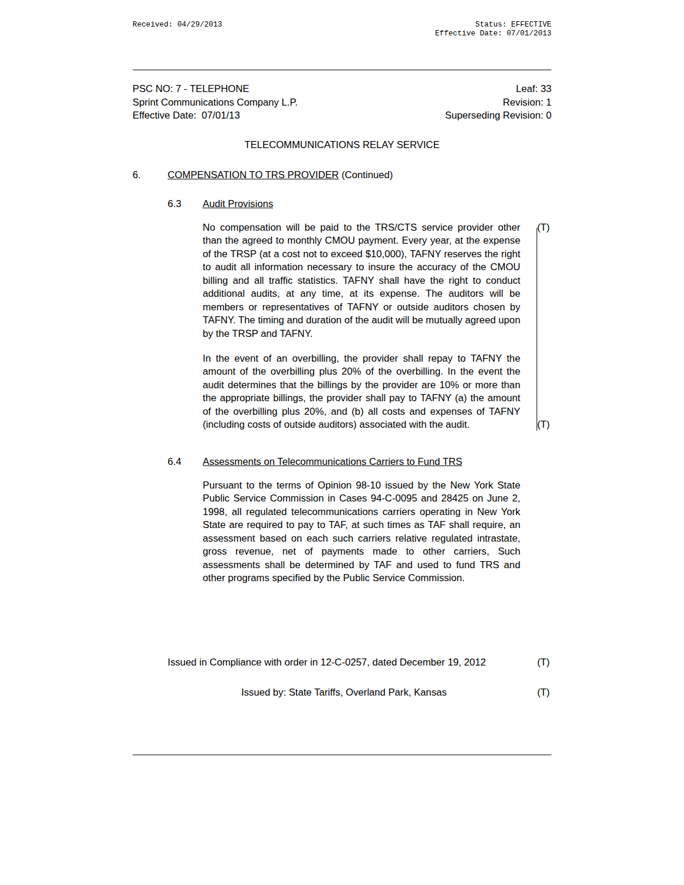Received: 04/29/2013
Status: EFFECTIVE
Effective Date: 07/01/2013
PSC NO: 7 - TELEPHONE
Sprint Communications Company L.P.
Effective Date: 07/01/13
Leaf: 33
Revision: 1
Superseding Revision: 0
TELECOMMUNICATIONS RELAY SERVICE
6.
COMPENSATION TO TRS PROVIDER (Continued)
6.3
Audit Provisions
(T)
No compensation will be paid to the TRS/CTS service provider other than the agreed to monthly CMOU payment. Every year, at the expense of the TRSP (at a cost not to exceed $10,000), TAFNY reserves the right to audit all information necessary to insure the accuracy of the CMOU billing and all traffic statistics. TAFNY shall have the right to conduct additional audits, at any time, at its expense. The auditors will be members or representatives of TAFNY or outside auditors chosen by TAFNY. The timing and duration of the audit will be mutually agreed upon by the TRSP and TAFNY.
In the event of an overbilling, the provider shall repay to TAFNY the amount of the overbilling plus 20% of the overbilling. In the event the audit determines that the billings by the provider are 10% or more than the appropriate billings, the provider shall pay to TAFNY (a) the amount of the overbilling plus 20%, and (b) all costs and expenses of TAFNY (including costs of outside auditors) associated with the audit.(T)
6.4
Assessments on Telecommunications Carriers to Fund TRS
Pursuant to the terms of Opinion 98-10 issued by the New York State Public Service Commission in Cases 94-C-0095 and 28425 on June 2, 1998, all regulated telecommunications carriers operating in New York State are required to pay to TAF, at such times as TAF shall require, an assessment based on each such carriers relative regulated intrastate, gross revenue, net of payments made to other carriers, Such assessments shall be determined by TAF and used to fund TRS and other programs specified by the Public Service Commission.
Issued in Compliance with order in 12-C-0257, dated December 19, 2012 (T)
Issued by: State Tariffs, Overland Park, Kansas (T)